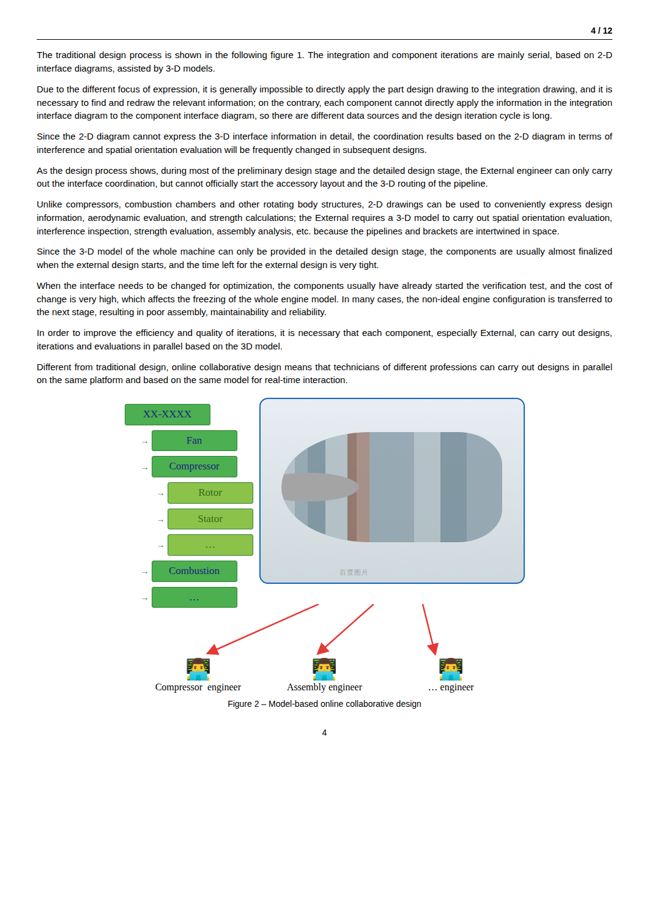4 / 12
The traditional design process is shown in the following figure 1. The integration and component iterations are mainly serial, based on 2-D interface diagrams, assisted by 3-D models.
Due to the different focus of expression, it is generally impossible to directly apply the part design drawing to the integration drawing, and it is necessary to find and redraw the relevant information; on the contrary, each component cannot directly apply the information in the integration interface diagram to the component interface diagram, so there are different data sources and the design iteration cycle is long.
Since the 2-D diagram cannot express the 3-D interface information in detail, the coordination results based on the 2-D diagram in terms of interference and spatial orientation evaluation will be frequently changed in subsequent designs.
As the design process shows, during most of the preliminary design stage and the detailed design stage, the External engineer can only carry out the interface coordination, but cannot officially start the accessory layout and the 3-D routing of the pipeline.
Unlike compressors, combustion chambers and other rotating body structures, 2-D drawings can be used to conveniently express design information, aerodynamic evaluation, and strength calculations; the External requires a 3-D model to carry out spatial orientation evaluation, interference inspection, strength evaluation, assembly analysis, etc. because the pipelines and brackets are intertwined in space.
Since the 3-D model of the whole machine can only be provided in the detailed design stage, the components are usually almost finalized when the external design starts, and the time left for the external design is very tight.
When the interface needs to be changed for optimization, the components usually have already started the verification test, and the cost of change is very high, which affects the freezing of the whole engine model. In many cases, the non-ideal engine configuration is transferred to the next stage, resulting in poor assembly, maintainability and reliability.
In order to improve the efficiency and quality of iterations, it is necessary that each component, especially External, can carry out designs, iterations and evaluations in parallel based on the 3D model.
Different from traditional design, online collaborative design means that technicians of different professions can carry out designs in parallel on the same platform and based on the same model for real-time interaction.
XX-XXXX
→
Fan
→
Compressor
→
Rotor
→
Stator
→
…
→
Combustion
→
…
百度图片
👨‍💻
Compressor engineer
👨‍💻
Assembly engineer
👨‍💻
… engineer
Figure 2 – Model-based online collaborative design
4